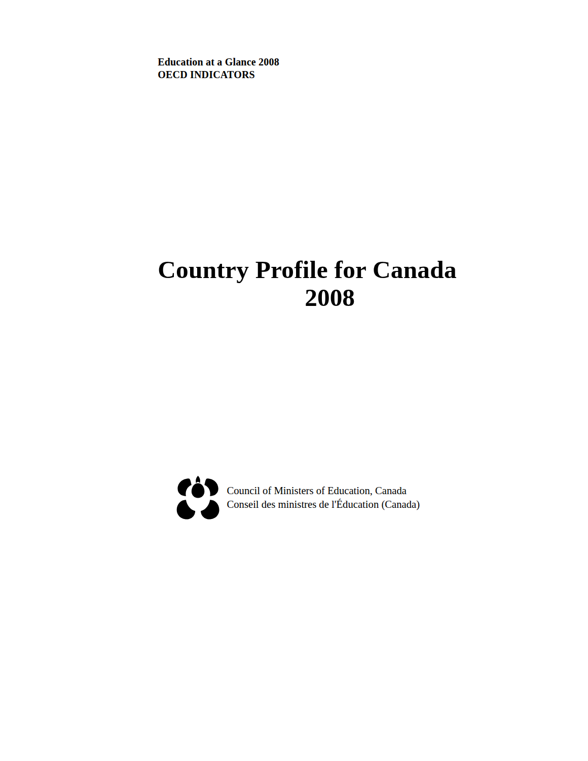Education at a Glance 2008
OECD INDICATORS
Country Profile for Canada
2008
Council of Ministers of Education, Canada
Conseil des ministres de l'Éducation (Canada)